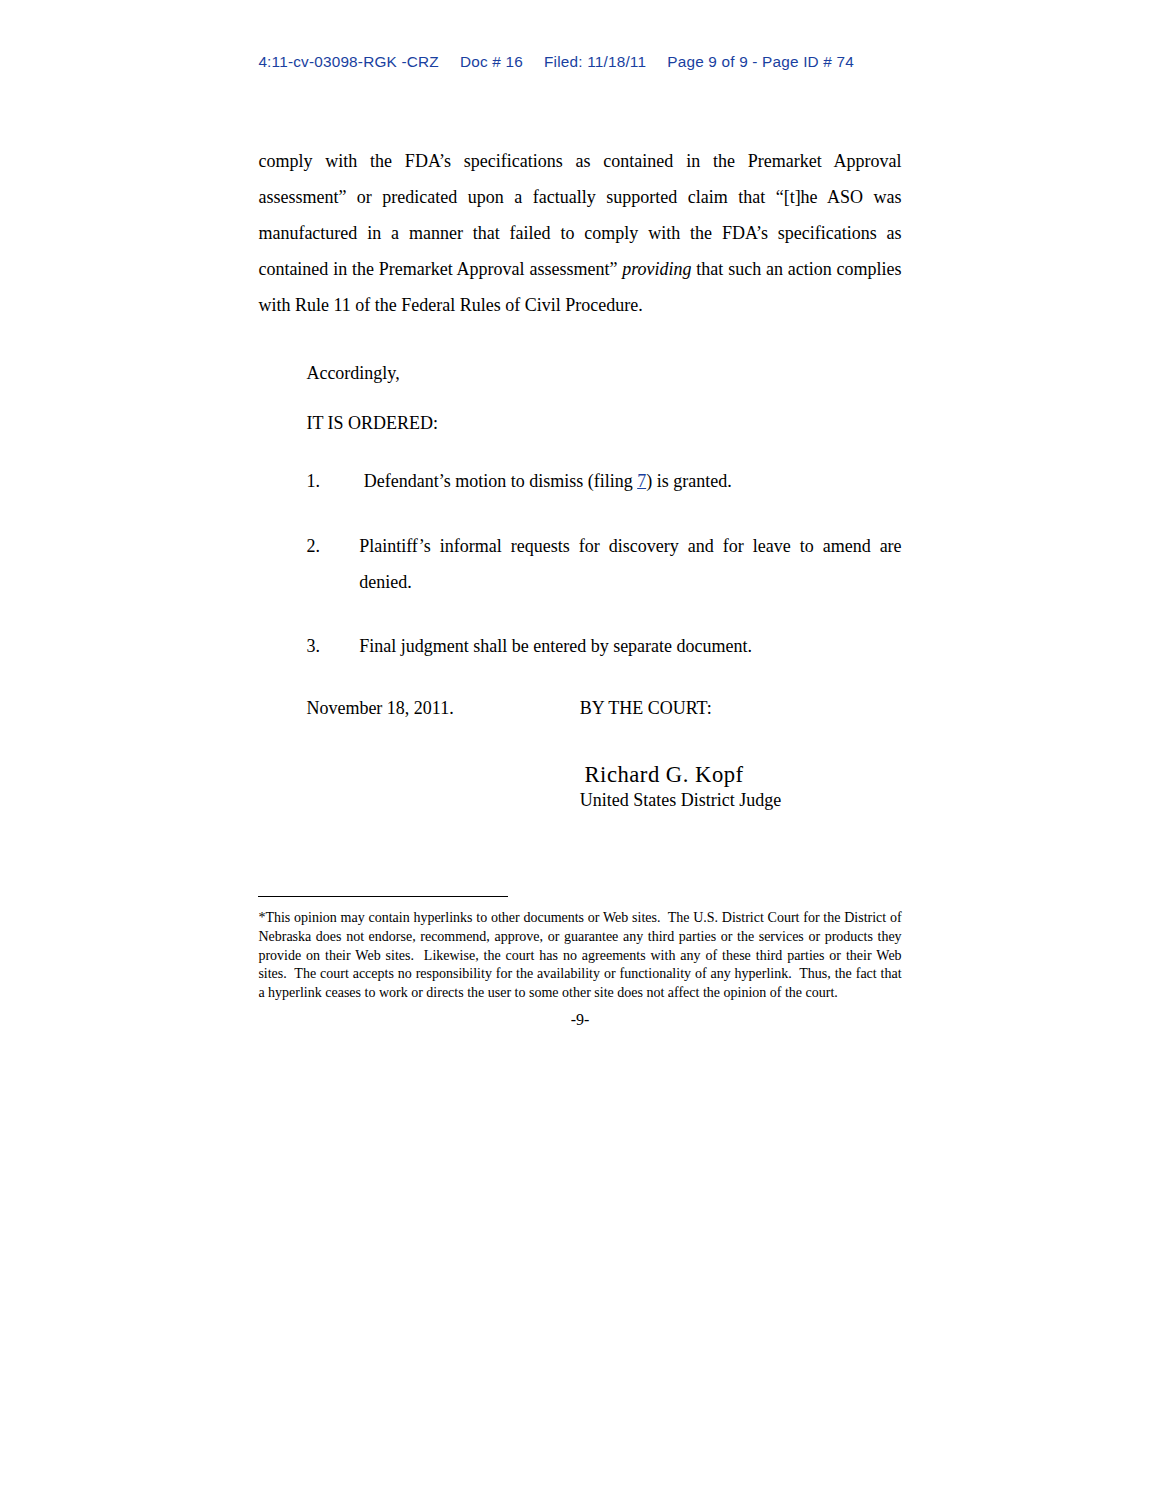4:11-cv-03098-RGK -CRZ Doc # 16 Filed: 11/18/11 Page 9 of 9 - Page ID # 74
comply with the FDA’s specifications as contained in the Premarket Approval assessment” or predicated upon a factually supported claim that “[t]he ASO was manufactured in a manner that failed to comply with the FDA’s specifications as contained in the Premarket Approval assessment” providing that such an action complies with Rule 11 of the Federal Rules of Civil Procedure.
Accordingly,
IT IS ORDERED:
1. Defendant’s motion to dismiss (filing 7) is granted.
2. Plaintiff’s informal requests for discovery and for leave to amend are denied.
3. Final judgment shall be entered by separate document.
November 18, 2011. BY THE COURT:
Richard G. Kopf
United States District Judge
*This opinion may contain hyperlinks to other documents or Web sites. The U.S. District Court for the District of Nebraska does not endorse, recommend, approve, or guarantee any third parties or the services or products they provide on their Web sites. Likewise, the court has no agreements with any of these third parties or their Web sites. The court accepts no responsibility for the availability or functionality of any hyperlink. Thus, the fact that a hyperlink ceases to work or directs the user to some other site does not affect the opinion of the court.
-9-